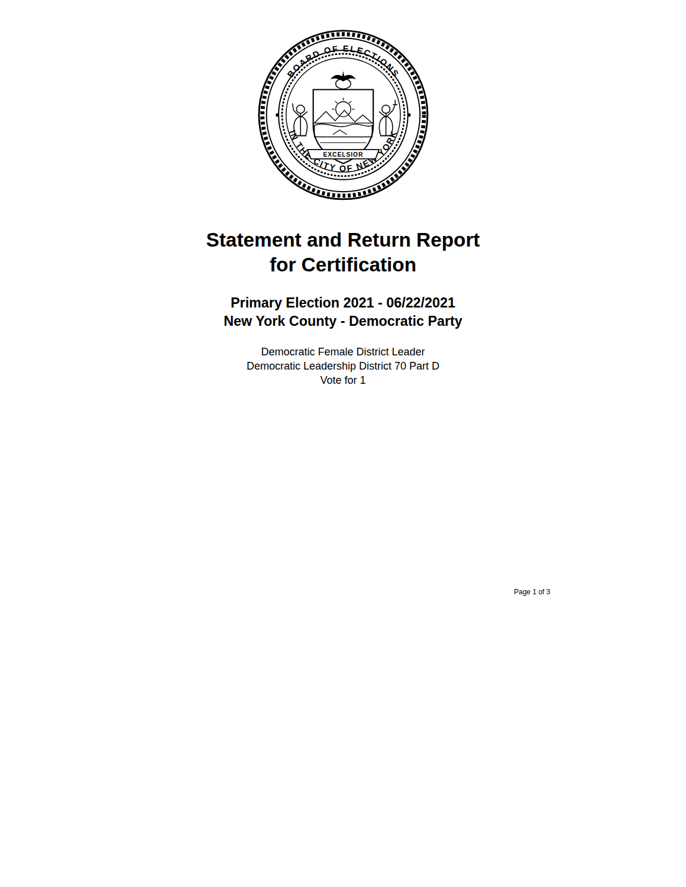BOARD OF ELECTIONS IN THE CITY OF NEW YORK EXCELSIOR
Statement and Return Report
for Certification
Primary Election 2021 - 06/22/2021
New York County - Democratic Party
Democratic Female District Leader
Democratic Leadership District 70 Part D
Vote for 1
Page 1 of 3